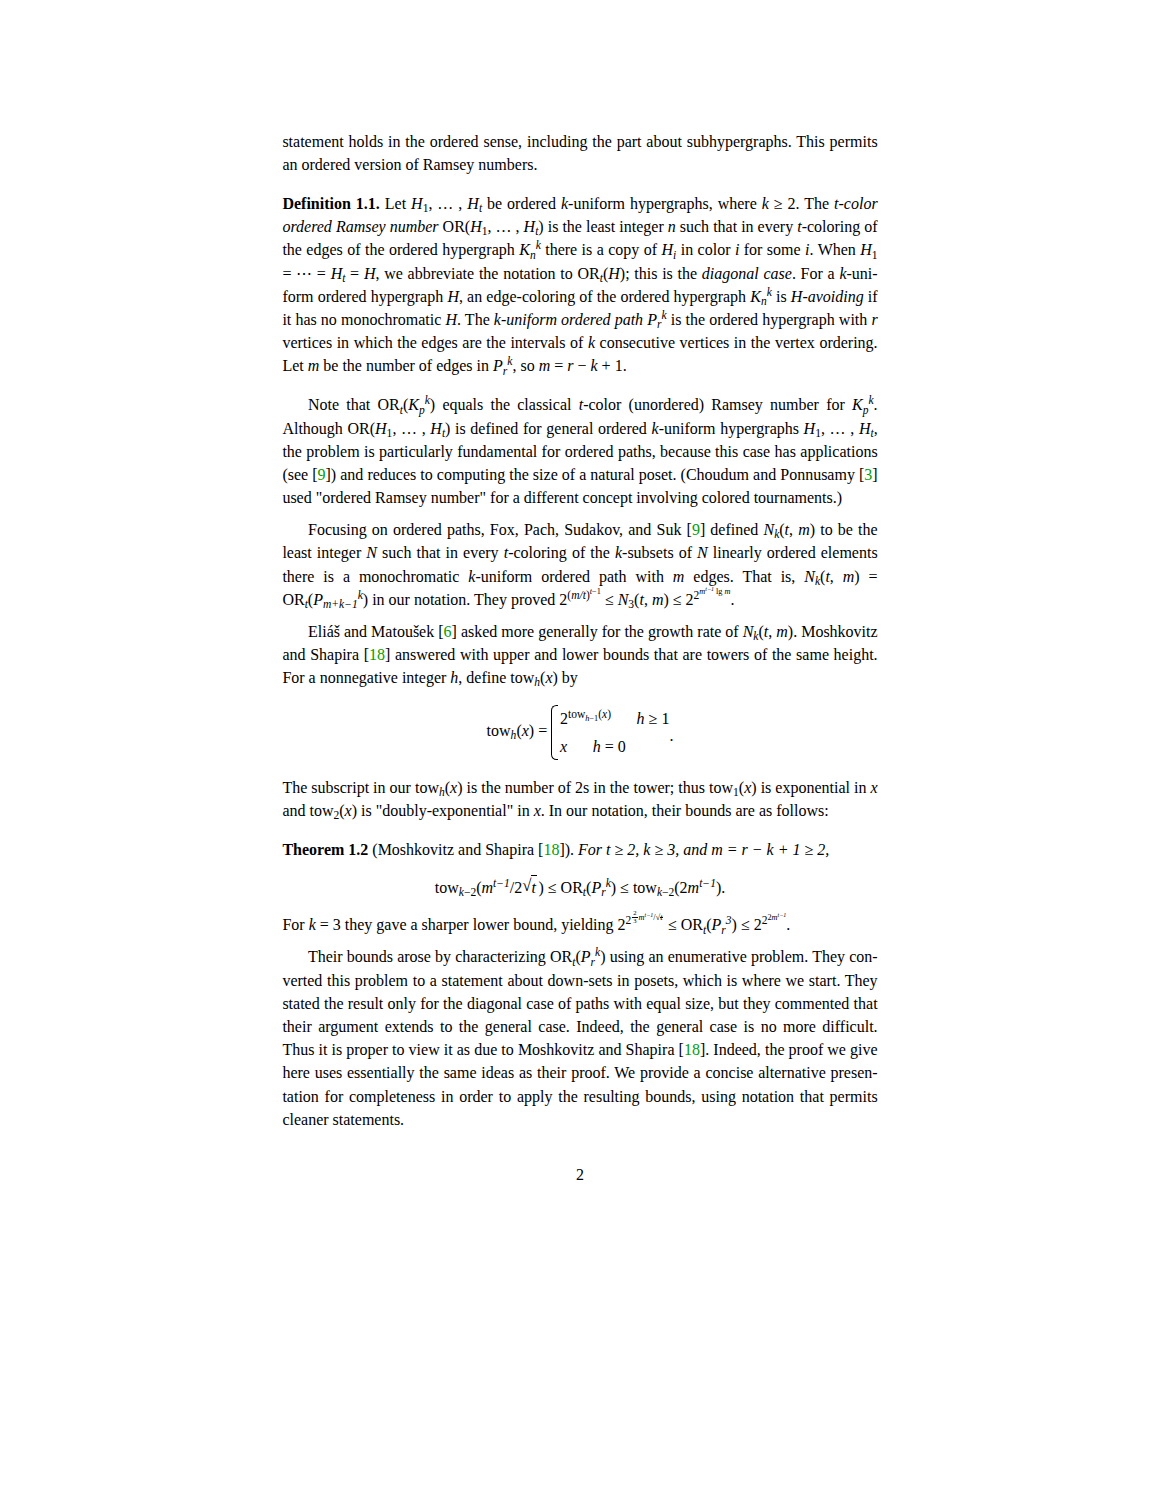statement holds in the ordered sense, including the part about subhypergraphs. This permits an ordered version of Ramsey numbers.
Definition 1.1. Let H1, … , Ht be ordered k-uniform hypergraphs, where k ≥ 2. The t-color ordered Ramsey number OR(H1, … , Ht) is the least integer n such that in every t-coloring of the edges of the ordered hypergraph Knk there is a copy of Hi in color i for some i. When H1 = ⋯ = Ht = H, we abbreviate the notation to ORt(H); this is the diagonal case. For a k-uniform ordered hypergraph H, an edge-coloring of the ordered hypergraph Knk is H-avoiding if it has no monochromatic H. The k-uniform ordered path Prk is the ordered hypergraph with r vertices in which the edges are the intervals of k consecutive vertices in the vertex ordering. Let m be the number of edges in Prk, so m = r − k + 1.
Note that ORt(Kpk) equals the classical t-color (unordered) Ramsey number for Kpk. Although OR(H1, … , Ht) is defined for general ordered k-uniform hypergraphs H1, … , Ht, the problem is particularly fundamental for ordered paths, because this case has applications (see [9]) and reduces to computing the size of a natural poset. (Choudum and Ponnusamy [3] used "ordered Ramsey number" for a different concept involving colored tournaments.)
Focusing on ordered paths, Fox, Pach, Sudakov, and Suk [9] defined Nk(t, m) to be the least integer N such that in every t-coloring of the k-subsets of N linearly ordered elements there is a monochromatic k-uniform ordered path with m edges. That is, Nk(t, m) = ORt(Pm+k−1k) in our notation. They proved 2(m/t)t−1 ≤ N3(t, m) ≤ 22mt−1 lg m.
Eliáš and Matoušek [6] asked more generally for the growth rate of Nk(t, m). Moshkovitz and Shapira [18] answered with upper and lower bounds that are towers of the same height. For a nonnegative integer h, define towh(x) by
towh(x) = 2towh−1(x)h ≥ 1 xh = 0 .
The subscript in our towh(x) is the number of 2s in the tower; thus tow1(x) is exponential in x and tow2(x) is "doubly-exponential" in x. In our notation, their bounds are as follows:
Theorem 1.2 (Moshkovitz and Shapira [18]). For t ≥ 2, k ≥ 3, and m = r − k + 1 ≥ 2,
towk−2(mt−1/2t) ≤ ORt(Prk) ≤ towk−2(2mt−1).
For k = 3 they gave a sharper lower bound, yielding 2223 mt−1/t ≤ ORt(Pr3) ≤ 222mt−1.
Their bounds arose by characterizing ORt(Prk) using an enumerative problem. They converted this problem to a statement about down-sets in posets, which is where we start. They stated the result only for the diagonal case of paths with equal size, but they commented that their argument extends to the general case. Indeed, the general case is no more difficult. Thus it is proper to view it as due to Moshkovitz and Shapira [18]. Indeed, the proof we give here uses essentially the same ideas as their proof. We provide a concise alternative presentation for completeness in order to apply the resulting bounds, using notation that permits cleaner statements.
2